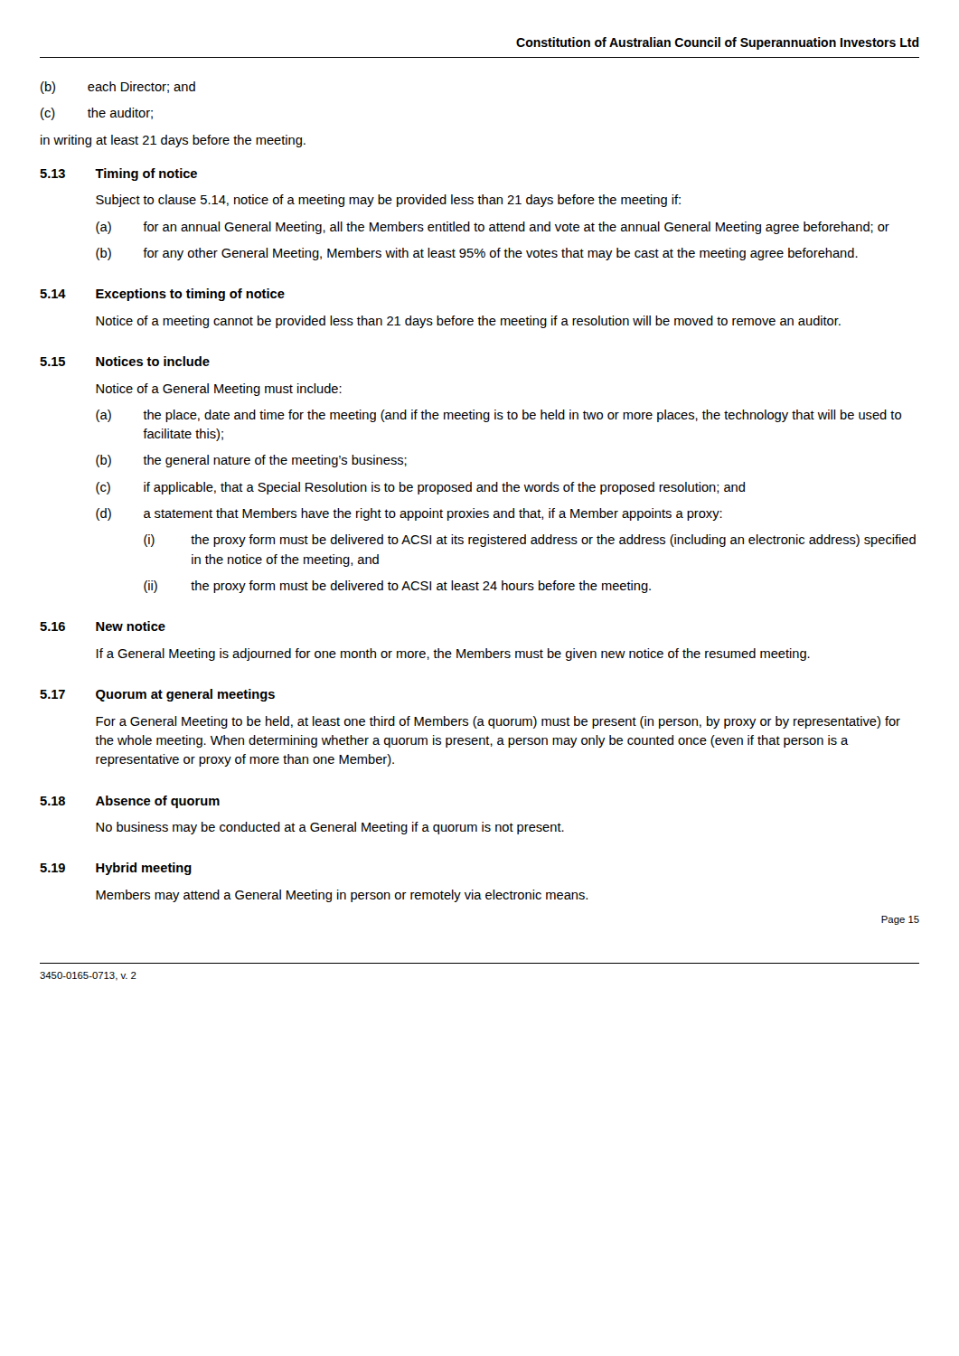Constitution of Australian Council of Superannuation Investors Ltd
(b)
each Director; and
(c)
the auditor;
in writing at least 21 days before the meeting.
5.13
Timing of notice
Subject to clause 5.14, notice of a meeting may be provided less than 21 days before the meeting if:
(a)
for an annual General Meeting, all the Members entitled to attend and vote at the annual General Meeting agree beforehand; or
(b)
for any other General Meeting, Members with at least 95% of the votes that may be cast at the meeting agree beforehand.
5.14
Exceptions to timing of notice
Notice of a meeting cannot be provided less than 21 days before the meeting if a resolution will be moved to remove an auditor.
5.15
Notices to include
Notice of a General Meeting must include:
(a)
the place, date and time for the meeting (and if the meeting is to be held in two or more places, the technology that will be used to facilitate this);
(b)
the general nature of the meeting’s business;
(c)
if applicable, that a Special Resolution is to be proposed and the words of the proposed resolution; and
(d)
a statement that Members have the right to appoint proxies and that, if a Member appoints a proxy:
(i)
the proxy form must be delivered to ACSI at its registered address or the address (including an electronic address) specified in the notice of the meeting, and
(ii)
the proxy form must be delivered to ACSI at least 24 hours before the meeting.
5.16
New notice
If a General Meeting is adjourned for one month or more, the Members must be given new notice of the resumed meeting.
5.17
Quorum at general meetings
For a General Meeting to be held, at least one third of Members (a quorum) must be present (in person, by proxy or by representative) for the whole meeting. When determining whether a quorum is present, a person may only be counted once (even if that person is a representative or proxy of more than one Member).
5.18
Absence of quorum
No business may be conducted at a General Meeting if a quorum is not present.
5.19
Hybrid meeting
Members may attend a General Meeting in person or remotely via electronic means.
Page 15
3450-0165-0713, v. 2